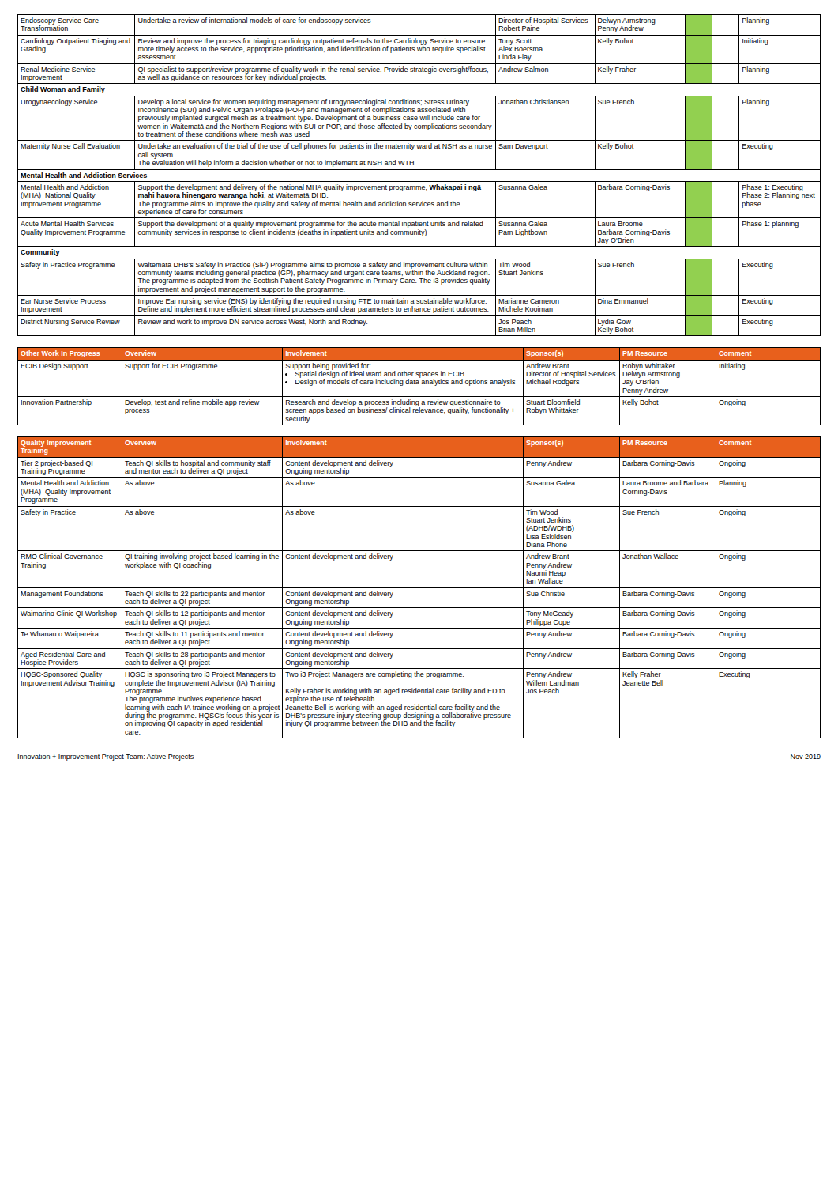| Endoscopy Service Care Transformation | Undertake a review of international models of care for endoscopy services | Director of Hospital Services Robert Paine | Delwyn Armstrong Penny Andrew | | | Planning |
| Cardiology Outpatient Triaging and Grading | Review and improve the process for triaging cardiology outpatient referrals to the Cardiology Service to ensure more timely access to the service, appropriate prioritisation, and identification of patients who require specialist assessment | Tony Scott Alex Boersma Linda Flay | Kelly Bohot | | | Initiating |
| Renal Medicine Service Improvement | QI specialist to support/review programme of quality work in the renal service. Provide strategic oversight/focus, as well as guidance on resources for key individual projects. | Andrew Salmon | Kelly Fraher | | | Planning |
| Child Woman and Family |
| Urogynaecology Service | Develop a local service for women requiring management of urogynaecological conditions; Stress Urinary Incontinence (SUI) and Pelvic Organ Prolapse (POP) and management of complications associated with previously implanted surgical mesh as a treatment type. Development of a business case will include care for women in Waitematā and the Northern Regions with SUI or POP, and those affected by complications secondary to treatment of these conditions where mesh was used | Jonathan Christiansen | Sue French | | | Planning |
| Maternity Nurse Call Evaluation | Undertake an evaluation of the trial of the use of cell phones for patients in the maternity ward at NSH as a nurse call system. The evaluation will help inform a decision whether or not to implement at NSH and WTH | Sam Davenport | Kelly Bohot | | | Executing |
| Mental Health and Addiction Services |
| Mental Health and Addiction (MHA) National Quality Improvement Programme | Support the development and delivery of the national MHA quality improvement programme, Whakapai i ngā mahi hauora hinengaro waranga hoki , at Waitematā DHB. The programme aims to improve the quality and safety of mental health and addiction services and the experience of care for consumers | Susanna Galea | Barbara Corning-Davis | | | Phase 1: Executing Phase 2: Planning next phase |
| Acute Mental Health Services Quality Improvement Programme | Support the development of a quality improvement programme for the acute mental inpatient units and related community services in response to client incidents (deaths in inpatient units and community) | Susanna Galea Pam Lightbown | Laura Broome Barbara Corning-Davis Jay O'Brien | | | Phase 1: planning |
| Community |
| Safety in Practice Programme | Waitematā DHB's Safety in Practice (SiP) Programme aims to promote a safety and improvement culture within community teams including general practice (GP), pharmacy and urgent care teams, within the Auckland region. The programme is adapted from the Scottish Patient Safety Programme in Primary Care. The i3 provides quality improvement and project management support to the programme. | Tim Wood Stuart Jenkins | Sue French | | | Executing |
| Ear Nurse Service Process Improvement | Improve Ear nursing service (ENS) by identifying the required nursing FTE to maintain a sustainable workforce. Define and implement more efficient streamlined processes and clear parameters to enhance patient outcomes. | Marianne Cameron Michele Kooiman | Dina Emmanuel | | | Executing |
| District Nursing Service Review | Review and work to improve DN service across West, North and Rodney. | Jos Peach Brian Millen | Lydia Gow Kelly Bohot | | | Executing |
| Other Work In Progress | Overview | Involvement | Sponsor(s) | PM Resource | Comment |
| --- | --- | --- | --- | --- | --- |
| ECIB Design Support | Support for ECIB Programme | Support being provided for: Spatial design of ideal ward and other spaces in ECIB Design of models of care including data analytics and options analysis | Andrew Brant Director of Hospital Services Michael Rodgers | Robyn Whittaker Delwyn Armstrong Jay O'Brien Penny Andrew | Initiating |
| Innovation Partnership | Develop, test and refine mobile app review process | Research and develop a process including a review questionnaire to screen apps based on business/ clinical relevance, quality, functionality + security | Stuart Bloomfield Robyn Whittaker | Kelly Bohot | Ongoing |
| Quality Improvement Training | Overview | Involvement | Sponsor(s) | PM Resource | Comment |
| --- | --- | --- | --- | --- | --- |
| Tier 2 project-based QI Training Programme | Teach QI skills to hospital and community staff and mentor each to deliver a QI project | Content development and delivery Ongoing mentorship | Penny Andrew | Barbara Corning-Davis | Ongoing |
| Mental Health and Addiction (MHA) Quality Improvement Programme | As above | As above | Susanna Galea | Laura Broome and Barbara Corning-Davis | Planning |
| Safety in Practice | As above | As above | Tim Wood Stuart Jenkins (ADHB/WDHB) Lisa Eskildsen Diana Phone | Sue French | Ongoing |
| RMO Clinical Governance Training | QI training involving project-based learning in the workplace with QI coaching | Content development and delivery | Andrew Brant Penny Andrew Naomi Heap Ian Wallace | Jonathan Wallace | Ongoing |
| Management Foundations | Teach QI skills to 22 participants and mentor each to deliver a QI project | Content development and delivery Ongoing mentorship | Sue Christie | Barbara Corning-Davis | Ongoing |
| Waimarino Clinic QI Workshop | Teach QI skills to 12 participants and mentor each to deliver a QI project | Content development and delivery Ongoing mentorship | Tony McGeady Philippa Cope | Barbara Corning-Davis | Ongoing |
| Te Whanau o Waipareira | Teach QI skills to 11 participants and mentor each to deliver a QI project | Content development and delivery Ongoing mentorship | Penny Andrew | Barbara Corning-Davis | Ongoing |
| Aged Residential Care and Hospice Providers | Teach QI skills to 28 participants and mentor each to deliver a QI project | Content development and delivery Ongoing mentorship | Penny Andrew | Barbara Corning-Davis | Ongoing |
| HQSC-Sponsored Quality Improvement Advisor Training | HQSC is sponsoring two i3 Project Managers to complete the Improvement Advisor (IA) Training Programme. The programme involves experience based learning with each IA trainee working on a project during the programme. HQSC's focus this year is on improving QI capacity in aged residential care. | Two i3 Project Managers are completing the programme. Kelly Fraher is working with an aged residential care facility and ED to explore the use of telehealth Jeanette Bell is working with an aged residential care facility and the DHB's pressure injury steering group designing a collaborative pressure injury QI programme between the DHB and the facility | Penny Andrew Willem Landman Jos Peach | Kelly Fraher Jeanette Bell | Executing |
Innovation + Improvement Project Team: Active Projects Nov 2019